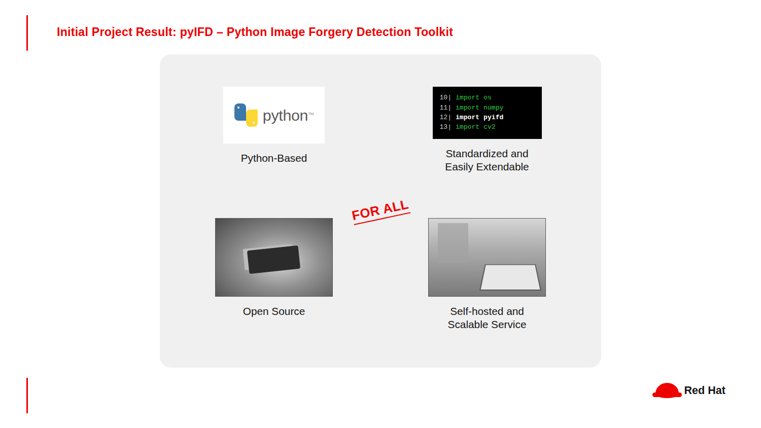Initial Project Result: pyIFD – Python Image Forgery Detection Toolkit
FOR ALL
pythonTM
Python-Based
10| import os
11| import numpy
12| import pyifd
13| import cv2
Standardized and
Easily Extendable
Open Source
Self-hosted and
Scalable Service
Red Hat